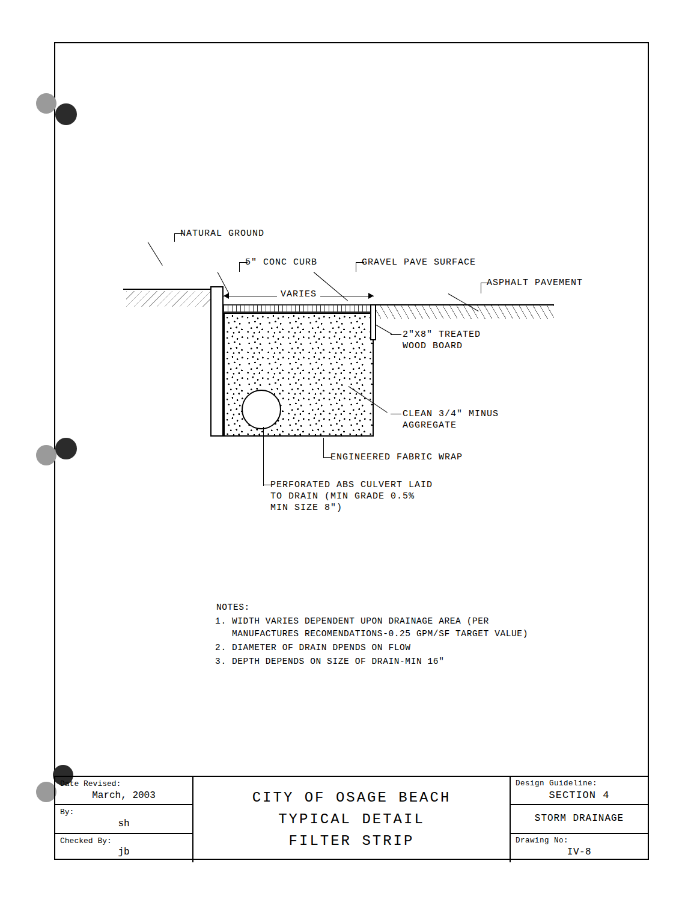VARIES
NATURAL GROUND
5" CONC CURB
GRAVEL PAVE SURFACE
ASPHALT PAVEMENT
2"X8" TREATED
WOOD BOARD
CLEAN 3/4" MINUS
AGGREGATE
ENGINEERED FABRIC WRAP
PERFORATED ABS CULVERT LAID
TO DRAIN (MIN GRADE 0.5%
MIN SIZE 8")
NOTES:
WIDTH VARIES DEPENDENT UPON DRAINAGE AREA (PER MANUFACTURES RECOMENDATIONS-0.25 GPM/SF TARGET VALUE)
DIAMETER OF DRAIN DPENDS ON FLOW
DEPTH DEPENDS ON SIZE OF DRAIN-MIN 16"
Date Revised:March, 2003
By:sh
Checked By:jb
CITY OF OSAGE BEACH
TYPICAL DETAIL
FILTER STRIP
Design Guideline:SECTION 4
STORM DRAINAGE
Drawing No:IV-8